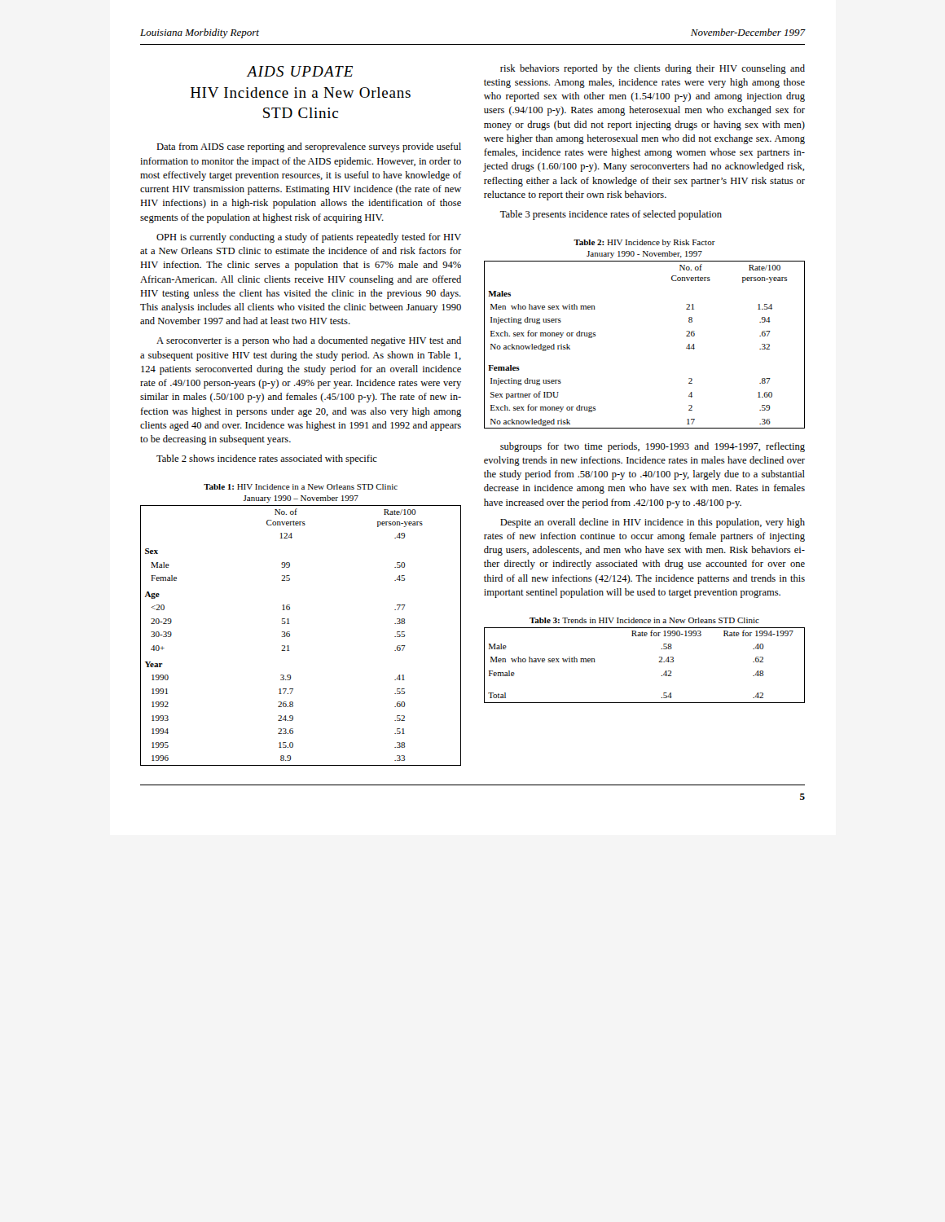Louisiana Morbidity Report
November-December 1997
AIDS UPDATE
HIV Incidence in a New Orleans
STD Clinic
Data from AIDS case reporting and seroprevalence surveys provide useful information to monitor the impact of the AIDS epidemic. However, in order to most effectively target prevention resources, it is useful to have knowledge of current HIV transmission patterns. Estimating HIV incidence (the rate of new HIV infections) in a high-risk population allows the identification of those segments of the population at highest risk of acquiring HIV.
OPH is currently conducting a study of patients repeatedly tested for HIV at a New Orleans STD clinic to estimate the incidence of and risk factors for HIV infection. The clinic serves a population that is 67% male and 94% African-American. All clinic clients receive HIV counseling and are offered HIV testing unless the client has visited the clinic in the previous 90 days. This analysis includes all clients who visited the clinic between January 1990 and November 1997 and had at least two HIV tests.
A seroconverter is a person who had a documented negative HIV test and a subsequent positive HIV test during the study period. As shown in Table 1, 124 patients seroconverted during the study period for an overall incidence rate of .49/100 person-years (p-y) or .49% per year. Incidence rates were very similar in males (.50/100 p-y) and females (.45/100 p-y). The rate of new infection was highest in persons under age 20, and was also very high among clients aged 40 and over. Incidence was highest in 1991 and 1992 and appears to be decreasing in subsequent years.
Table 2 shows incidence rates associated with specific
Table 1: HIV Incidence in a New Orleans STD Clinic January 1990 – November 1997
| | No. of Converters | Rate/100 person-years |
| --- | --- | --- |
| | 124 | .49 |
| Sex | | |
| Male | 99 | .50 |
| Female | 25 | .45 |
| Age | | |
| <20 | 16 | .77 |
| 20-29 | 51 | .38 |
| 30-39 | 36 | .55 |
| 40+ | 21 | .67 |
| Year | | |
| 1990 | 3.9 | .41 |
| 1991 | 17.7 | .55 |
| 1992 | 26.8 | .60 |
| 1993 | 24.9 | .52 |
| 1994 | 23.6 | .51 |
| 1995 | 15.0 | .38 |
| 1996 | 8.9 | .33 |
risk behaviors reported by the clients during their HIV counseling and testing sessions. Among males, incidence rates were very high among those who reported sex with other men (1.54/100 p-y) and among injection drug users (.94/100 p-y). Rates among heterosexual men who exchanged sex for money or drugs (but did not report injecting drugs or having sex with men) were higher than among heterosexual men who did not exchange sex. Among females, incidence rates were highest among women whose sex partners injected drugs (1.60/100 p-y). Many seroconverters had no acknowledged risk, reflecting either a lack of knowledge of their sex partner’s HIV risk status or reluctance to report their own risk behaviors.
Table 3 presents incidence rates of selected population
Table 2: HIV Incidence by Risk Factor January 1990 - November, 1997
| | No. of Converters | Rate/100 person-years |
| --- | --- | --- |
| Males | | |
| Men who have sex with men | 21 | 1.54 |
| Injecting drug users | 8 | .94 |
| Exch. sex for money or drugs | 26 | .67 |
| No acknowledged risk | 44 | .32 |
| Females | | |
| Injecting drug users | 2 | .87 |
| Sex partner of IDU | 4 | 1.60 |
| Exch. sex for money or drugs | 2 | .59 |
| No acknowledged risk | 17 | .36 |
subgroups for two time periods, 1990-1993 and 1994-1997, reflecting evolving trends in new infections. Incidence rates in males have declined over the study period from .58/100 p-y to .40/100 p-y, largely due to a substantial decrease in incidence among men who have sex with men. Rates in females have increased over the period from .42/100 p-y to .48/100 p-y.
Despite an overall decline in HIV incidence in this population, very high rates of new infection continue to occur among female partners of injecting drug users, adolescents, and men who have sex with men. Risk behaviors either directly or indirectly associated with drug use accounted for over one third of all new infections (42/124). The incidence patterns and trends in this important sentinel population will be used to target prevention programs.
Table 3: Trends in HIV Incidence in a New Orleans STD Clinic
| | Rate for 1990-1993 | Rate for 1994-1997 |
| --- | --- | --- |
| Male | .58 | .40 |
| Men who have sex with men | 2.43 | .62 |
| Female | .42 | .48 |
| Total | .54 | .42 |
5